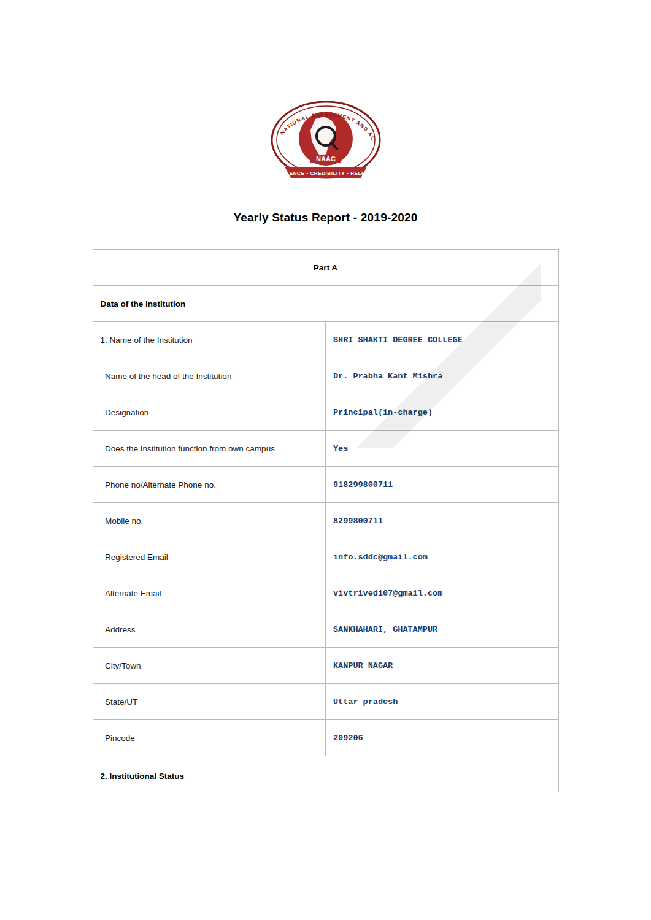NAAC NATIONAL ASSESSMENT AND ACCREDITATION COUNCIL EXCELLENCE • CREDIBILITY • RELEVANCE
Yearly Status Report - 2019-2020
| Part A |
| Data of the Institution |
| 1. Name of the Institution | SHRI SHAKTI DEGREE COLLEGE |
| Name of the head of the Institution | Dr. Prabha Kant Mishra |
| Designation | Principal(in-charge) |
| Does the Institution function from own campus | Yes |
| Phone no/Alternate Phone no. | 918299800711 |
| Mobile no. | 8299800711 |
| Registered Email | info.sddc@gmail.com |
| Alternate Email | vivtrivedi07@gmail.com |
| Address | SANKHAHARI, GHATAMPUR |
| City/Town | KANPUR NAGAR |
| State/UT | Uttar pradesh |
| Pincode | 209206 |
| 2. Institutional Status |